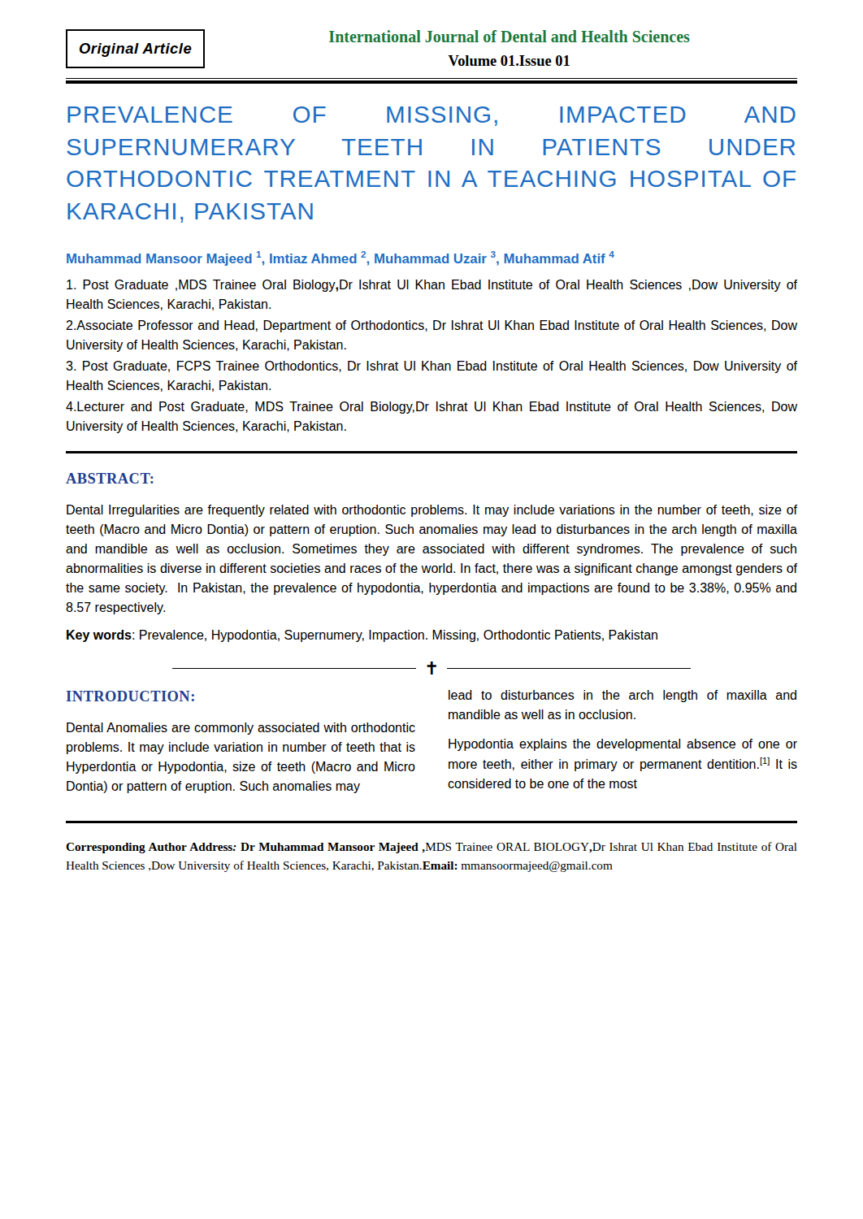Original Article
International Journal of Dental and Health Sciences
Volume 01.Issue 01
Prevalence of Missing, Impacted and Supernumerary Teeth in Patients Under Orthodontic Treatment in a Teaching Hospital of Karachi, Pakistan
Muhammad Mansoor Majeed 1, Imtiaz Ahmed 2, Muhammad Uzair 3, Muhammad Atif 4
1. Post Graduate ,MDS Trainee Oral Biology, Dr Ishrat Ul Khan Ebad Institute of Oral Health Sciences ,Dow University of Health Sciences, Karachi, Pakistan.
2.Associate Professor and Head, Department of Orthodontics, Dr Ishrat Ul Khan Ebad Institute of Oral Health Sciences, Dow University of Health Sciences, Karachi, Pakistan.
3. Post Graduate, FCPS Trainee Orthodontics, Dr Ishrat Ul Khan Ebad Institute of Oral Health Sciences, Dow University of Health Sciences, Karachi, Pakistan.
4.Lecturer and Post Graduate, MDS Trainee Oral Biology,Dr Ishrat Ul Khan Ebad Institute of Oral Health Sciences, Dow University of Health Sciences, Karachi, Pakistan.
ABSTRACT:
Dental Irregularities are frequently related with orthodontic problems. It may include variations in the number of teeth, size of teeth (Macro and Micro Dontia) or pattern of eruption. Such anomalies may lead to disturbances in the arch length of maxilla and mandible as well as occlusion. Sometimes they are associated with different syndromes. The prevalence of such abnormalities is diverse in different societies and races of the world. In fact, there was a significant change amongst genders of the same society. In Pakistan, the prevalence of hypodontia, hyperdontia and impactions are found to be 3.38%, 0.95% and 8.57 respectively.
Key words: Prevalence, Hypodontia, Supernumery, Impaction. Missing, Orthodontic Patients, Pakistan
✝
INTRODUCTION:
Dental Anomalies are commonly associated with orthodontic problems. It may include variation in number of teeth that is Hyperdontia or Hypodontia, size of teeth (Macro and Micro Dontia) or pattern of eruption. Such anomalies may
lead to disturbances in the arch length of maxilla and mandible as well as in occlusion.
Hypodontia explains the developmental absence of one or more teeth, either in primary or permanent dentition.[1] It is considered to be one of the most
Corresponding Author Address: Dr Muhammad Mansoor Majeed , MDS Trainee ORAL BIOLOGY, Dr Ishrat Ul Khan Ebad Institute of Oral Health Sciences ,Dow University of Health Sciences, Karachi, Pakistan.Email: mmansoormajeed@gmail.com